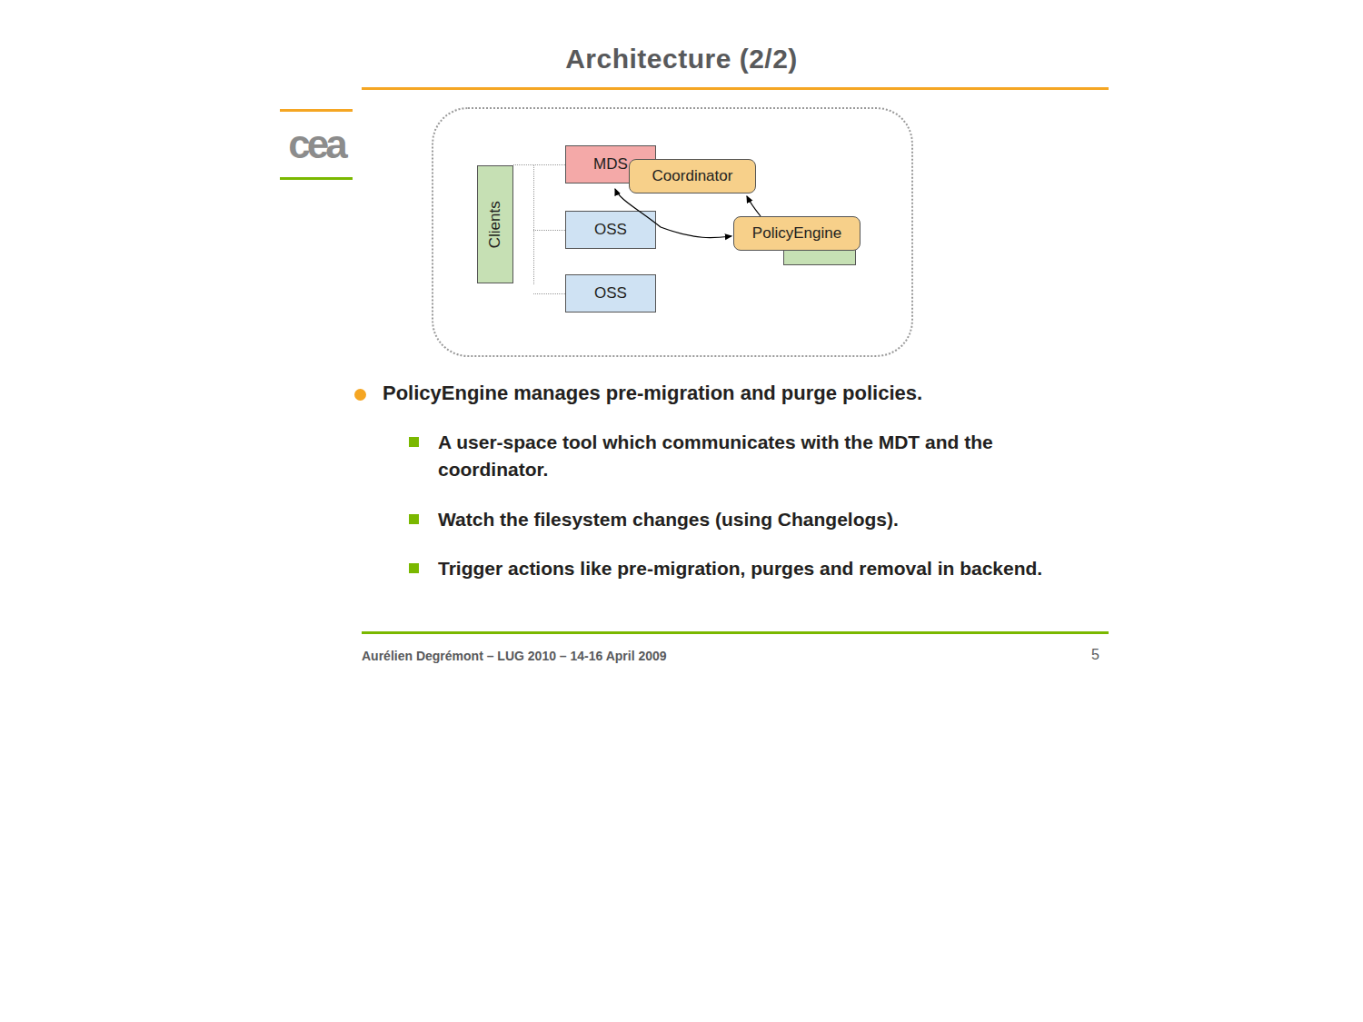Architecture (2/2)
cea
Clients
MDS
OSS
OSS
Client
Coordinator
PolicyEngine
PolicyEngine manages pre-migration and purge policies.
A user-space tool which communicates with the MDT and the coordinator.
Watch the filesystem changes (using Changelogs).
Trigger actions like pre-migration, purges and removal in backend.
Aurélien Degrémont – LUG 2010 – 14-16 April 2009
5